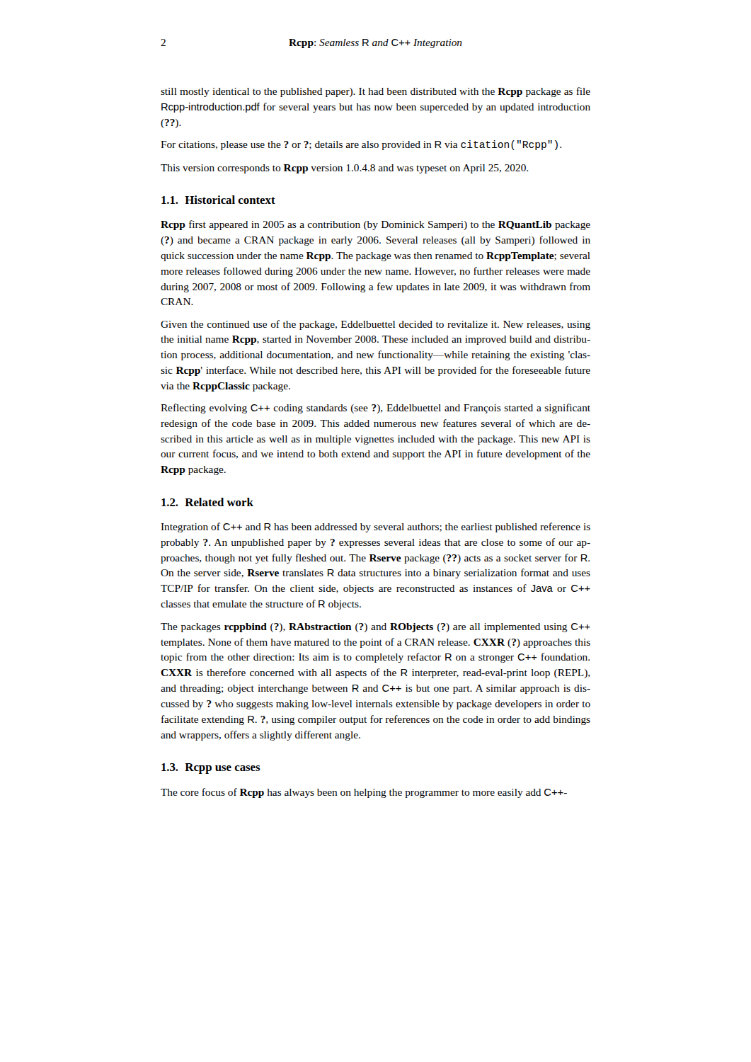2
Rcpp: Seamless R and C++ Integration
still mostly identical to the published paper). It had been distributed with the Rcpp package as file Rcpp-introduction.pdf for several years but has now been superceded by an updated introduction (??).
For citations, please use the ? or ?; details are also provided in R via citation("Rcpp").
This version corresponds to Rcpp version 1.0.4.8 and was typeset on April 25, 2020.
1.1. Historical context
Rcpp first appeared in 2005 as a contribution (by Dominick Samperi) to the RQuantLib package (?) and became a CRAN package in early 2006. Several releases (all by Samperi) followed in quick succession under the name Rcpp. The package was then renamed to RcppTemplate; several more releases followed during 2006 under the new name. However, no further releases were made during 2007, 2008 or most of 2009. Following a few updates in late 2009, it was withdrawn from CRAN.
Given the continued use of the package, Eddelbuettel decided to revitalize it. New releases, using the initial name Rcpp, started in November 2008. These included an improved build and distribution process, additional documentation, and new functionality—while retaining the existing 'classic Rcpp' interface. While not described here, this API will be provided for the foreseeable future via the RcppClassic package.
Reflecting evolving C++ coding standards (see ?), Eddelbuettel and François started a significant redesign of the code base in 2009. This added numerous new features several of which are described in this article as well as in multiple vignettes included with the package. This new API is our current focus, and we intend to both extend and support the API in future development of the Rcpp package.
1.2. Related work
Integration of C++ and R has been addressed by several authors; the earliest published reference is probably ?. An unpublished paper by ? expresses several ideas that are close to some of our approaches, though not yet fully fleshed out. The Rserve package (??) acts as a socket server for R. On the server side, Rserve translates R data structures into a binary serialization format and uses TCP/IP for transfer. On the client side, objects are reconstructed as instances of Java or C++ classes that emulate the structure of R objects.
The packages rcppbind (?), RAbstraction (?) and RObjects (?) are all implemented using C++ templates. None of them have matured to the point of a CRAN release. CXXR (?) approaches this topic from the other direction: Its aim is to completely refactor R on a stronger C++ foundation. CXXR is therefore concerned with all aspects of the R interpreter, read-eval-print loop (REPL), and threading; object interchange between R and C++ is but one part. A similar approach is discussed by ? who suggests making low-level internals extensible by package developers in order to facilitate extending R. ?, using compiler output for references on the code in order to add bindings and wrappers, offers a slightly different angle.
1.3. Rcpp use cases
The core focus of Rcpp has always been on helping the programmer to more easily add C++-